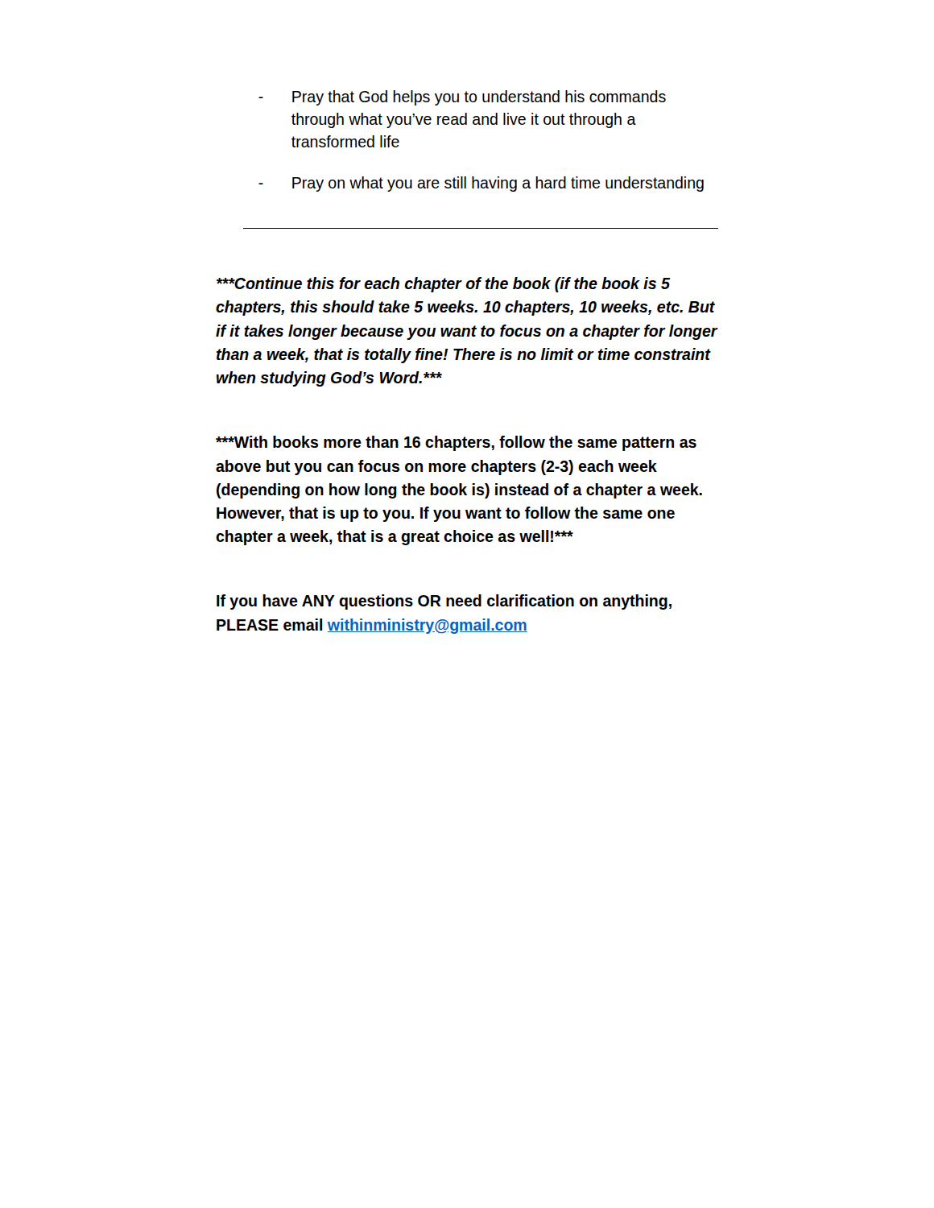Pray that God helps you to understand his commands through what you’ve read and live it out through a transformed life
Pray on what you are still having a hard time understanding
***Continue this for each chapter of the book (if the book is 5 chapters, this should take 5 weeks. 10 chapters, 10 weeks, etc. But if it takes longer because you want to focus on a chapter for longer than a week, that is totally fine! There is no limit or time constraint when studying God’s Word.***
***With books more than 16 chapters, follow the same pattern as above but you can focus on more chapters (2-3) each week (depending on how long the book is) instead of a chapter a week. However, that is up to you. If you want to follow the same one chapter a week, that is a great choice as well!***
If you have ANY questions OR need clarification on anything, PLEASE email withinministry@gmail.com